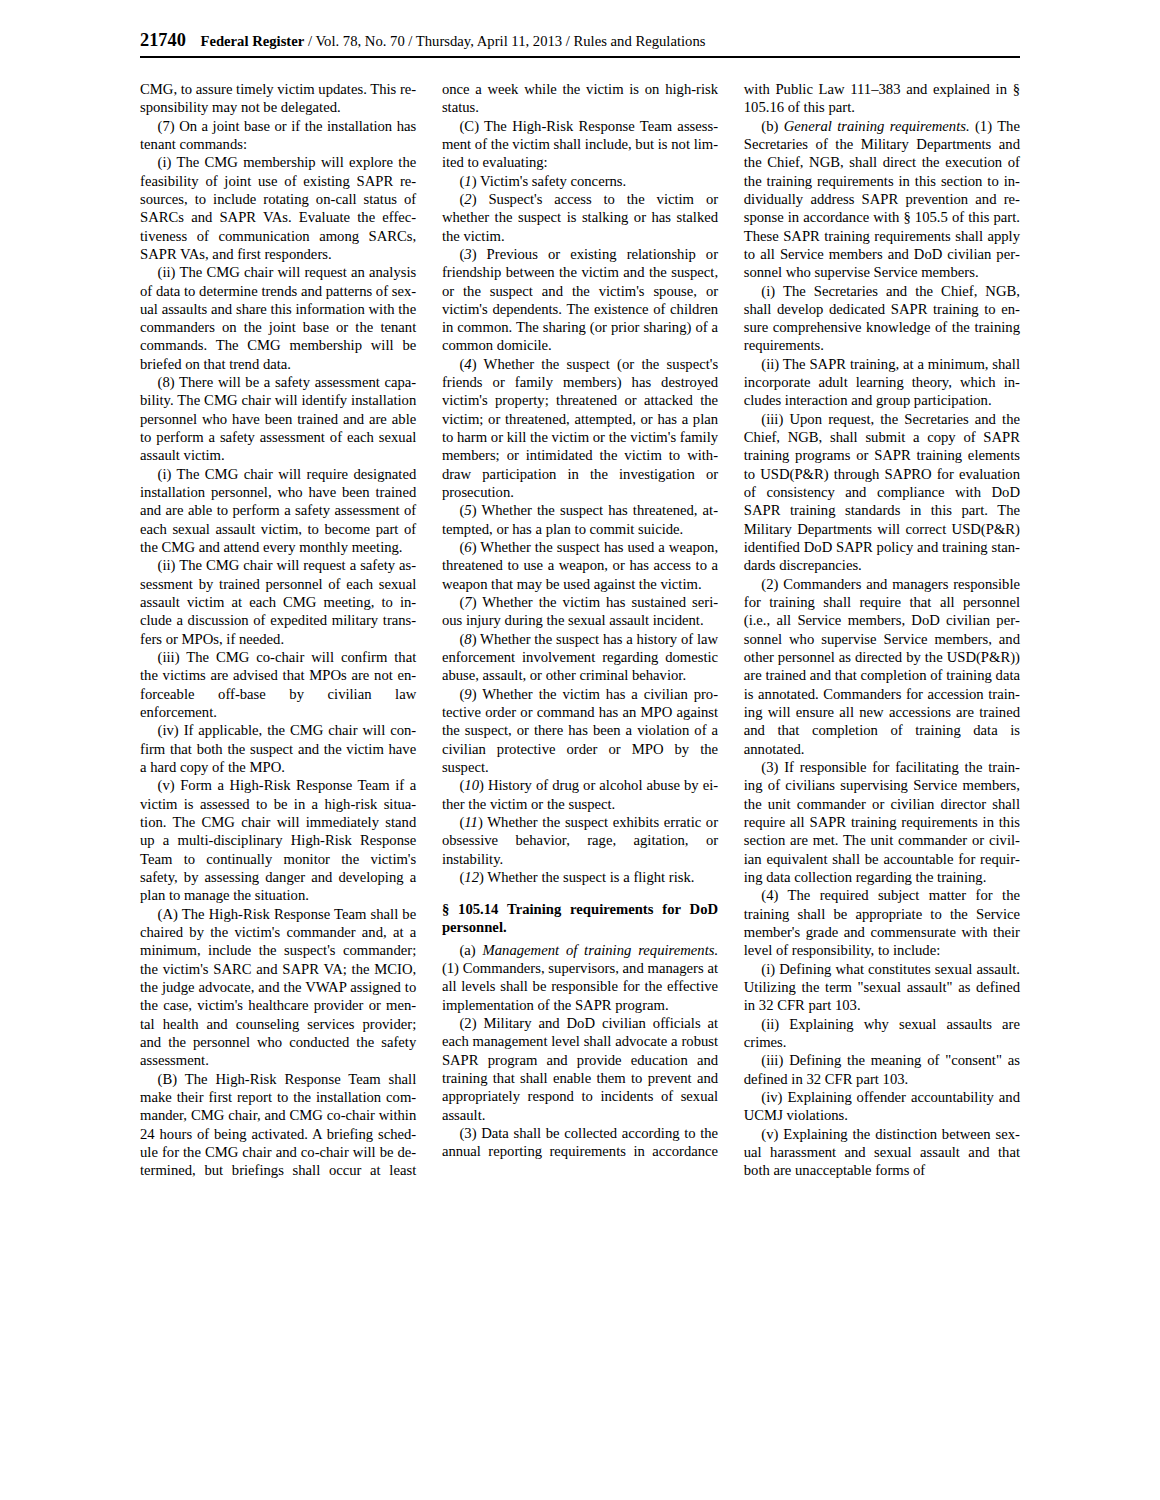21740 Federal Register / Vol. 78, No. 70 / Thursday, April 11, 2013 / Rules and Regulations
CMG, to assure timely victim updates. This responsibility may not be delegated.
(7) On a joint base or if the installation has tenant commands:
(i) The CMG membership will explore the feasibility of joint use of existing SAPR resources, to include rotating on-call status of SARCs and SAPR VAs. Evaluate the effectiveness of communication among SARCs, SAPR VAs, and first responders.
(ii) The CMG chair will request an analysis of data to determine trends and patterns of sexual assaults and share this information with the commanders on the joint base or the tenant commands. The CMG membership will be briefed on that trend data.
(8) There will be a safety assessment capability. The CMG chair will identify installation personnel who have been trained and are able to perform a safety assessment of each sexual assault victim.
(i) The CMG chair will require designated installation personnel, who have been trained and are able to perform a safety assessment of each sexual assault victim, to become part of the CMG and attend every monthly meeting.
(ii) The CMG chair will request a safety assessment by trained personnel of each sexual assault victim at each CMG meeting, to include a discussion of expedited military transfers or MPOs, if needed.
(iii) The CMG co-chair will confirm that the victims are advised that MPOs are not enforceable off-base by civilian law enforcement.
(iv) If applicable, the CMG chair will confirm that both the suspect and the victim have a hard copy of the MPO.
(v) Form a High-Risk Response Team if a victim is assessed to be in a high-risk situation. The CMG chair will immediately stand up a multi-disciplinary High-Risk Response Team to continually monitor the victim's safety, by assessing danger and developing a plan to manage the situation.
(A) The High-Risk Response Team shall be chaired by the victim's commander and, at a minimum, include the suspect's commander; the victim's SARC and SAPR VA; the MCIO, the judge advocate, and the VWAP assigned to the case, victim's healthcare provider or mental health and counseling services provider; and the personnel who conducted the safety assessment.
(B) The High-Risk Response Team shall make their first report to the installation commander, CMG chair, and CMG co-chair within 24 hours of being activated. A briefing schedule for the CMG chair and co-chair will be determined, but briefings shall occur at least once a week while the victim is on high-risk status.
(C) The High-Risk Response Team assessment of the victim shall include, but is not limited to evaluating:
(1) Victim's safety concerns.
(2) Suspect's access to the victim or whether the suspect is stalking or has stalked the victim.
(3) Previous or existing relationship or friendship between the victim and the suspect, or the suspect and the victim's spouse, or victim's dependents. The existence of children in common. The sharing (or prior sharing) of a common domicile.
(4) Whether the suspect (or the suspect's friends or family members) has destroyed victim's property; threatened or attacked the victim; or threatened, attempted, or has a plan to harm or kill the victim or the victim's family members; or intimidated the victim to withdraw participation in the investigation or prosecution.
(5) Whether the suspect has threatened, attempted, or has a plan to commit suicide.
(6) Whether the suspect has used a weapon, threatened to use a weapon, or has access to a weapon that may be used against the victim.
(7) Whether the victim has sustained serious injury during the sexual assault incident.
(8) Whether the suspect has a history of law enforcement involvement regarding domestic abuse, assault, or other criminal behavior.
(9) Whether the victim has a civilian protective order or command has an MPO against the suspect, or there has been a violation of a civilian protective order or MPO by the suspect.
(10) History of drug or alcohol abuse by either the victim or the suspect.
(11) Whether the suspect exhibits erratic or obsessive behavior, rage, agitation, or instability.
(12) Whether the suspect is a flight risk.
§ 105.14 Training requirements for DoD personnel.
(a) Management of training requirements. (1) Commanders, supervisors, and managers at all levels shall be responsible for the effective implementation of the SAPR program.
(2) Military and DoD civilian officials at each management level shall advocate a robust SAPR program and provide education and training that shall enable them to prevent and appropriately respond to incidents of sexual assault.
(3) Data shall be collected according to the annual reporting requirements in accordance with Public Law 111–383 and explained in § 105.16 of this part.
(b) General training requirements. (1) The Secretaries of the Military Departments and the Chief, NGB, shall direct the execution of the training requirements in this section to individually address SAPR prevention and response in accordance with § 105.5 of this part. These SAPR training requirements shall apply to all Service members and DoD civilian personnel who supervise Service members.
(i) The Secretaries and the Chief, NGB, shall develop dedicated SAPR training to ensure comprehensive knowledge of the training requirements.
(ii) The SAPR training, at a minimum, shall incorporate adult learning theory, which includes interaction and group participation.
(iii) Upon request, the Secretaries and the Chief, NGB, shall submit a copy of SAPR training programs or SAPR training elements to USD(P&R) through SAPRO for evaluation of consistency and compliance with DoD SAPR training standards in this part. The Military Departments will correct USD(P&R) identified DoD SAPR policy and training standards discrepancies.
(2) Commanders and managers responsible for training shall require that all personnel (i.e., all Service members, DoD civilian personnel who supervise Service members, and other personnel as directed by the USD(P&R)) are trained and that completion of training data is annotated. Commanders for accession training will ensure all new accessions are trained and that completion of training data is annotated.
(3) If responsible for facilitating the training of civilians supervising Service members, the unit commander or civilian director shall require all SAPR training requirements in this section are met. The unit commander or civilian equivalent shall be accountable for requiring data collection regarding the training.
(4) The required subject matter for the training shall be appropriate to the Service member's grade and commensurate with their level of responsibility, to include:
(i) Defining what constitutes sexual assault. Utilizing the term "sexual assault" as defined in 32 CFR part 103.
(ii) Explaining why sexual assaults are crimes.
(iii) Defining the meaning of "consent" as defined in 32 CFR part 103.
(iv) Explaining offender accountability and UCMJ violations.
(v) Explaining the distinction between sexual harassment and sexual assault and that both are unacceptable forms of